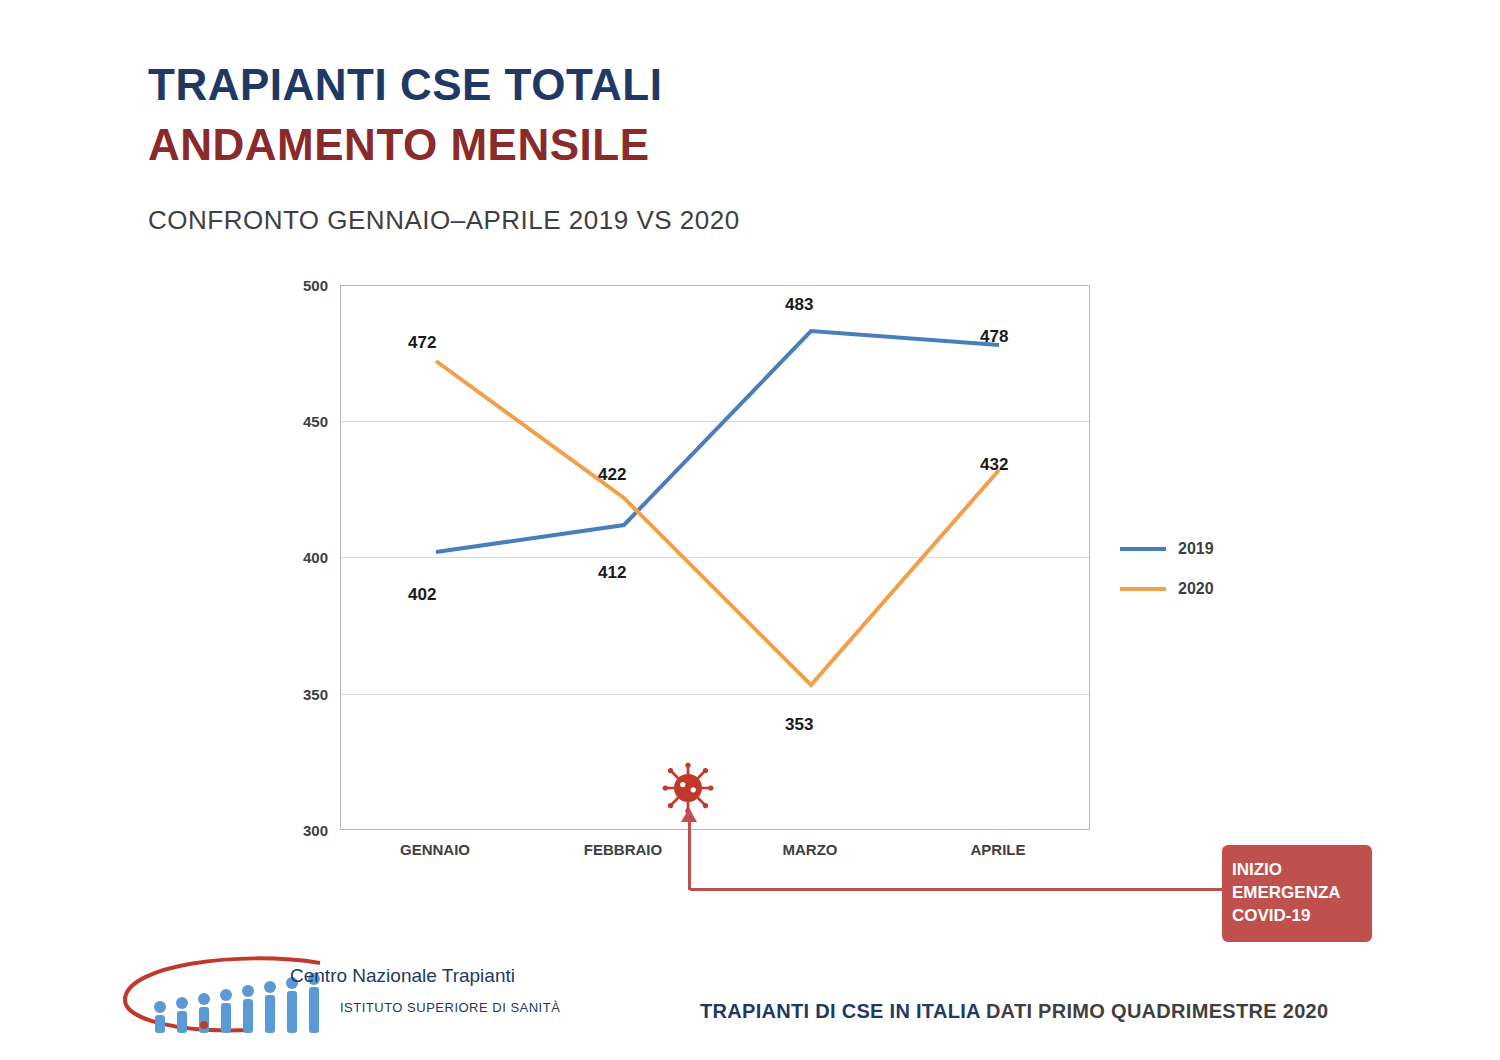TRAPIANTI CSE TOTALI
ANDAMENTO MENSILE
CONFRONTO GENNAIO–APRILE 2019 VS 2020
500
450
400
350
300
GENNAIO
FEBBRAIO
MARZO
APRILE
472
402
422
412
483
353
478
432
2019
2020
INIZIO
EMERGENZA
COVID-19
TRAPIANTI DI CSE IN ITALIA DATI PRIMO QUADRIMESTRE 2020
Centro Nazionale Trapianti
ISTITUTO SUPERIORE DI SANITÀ